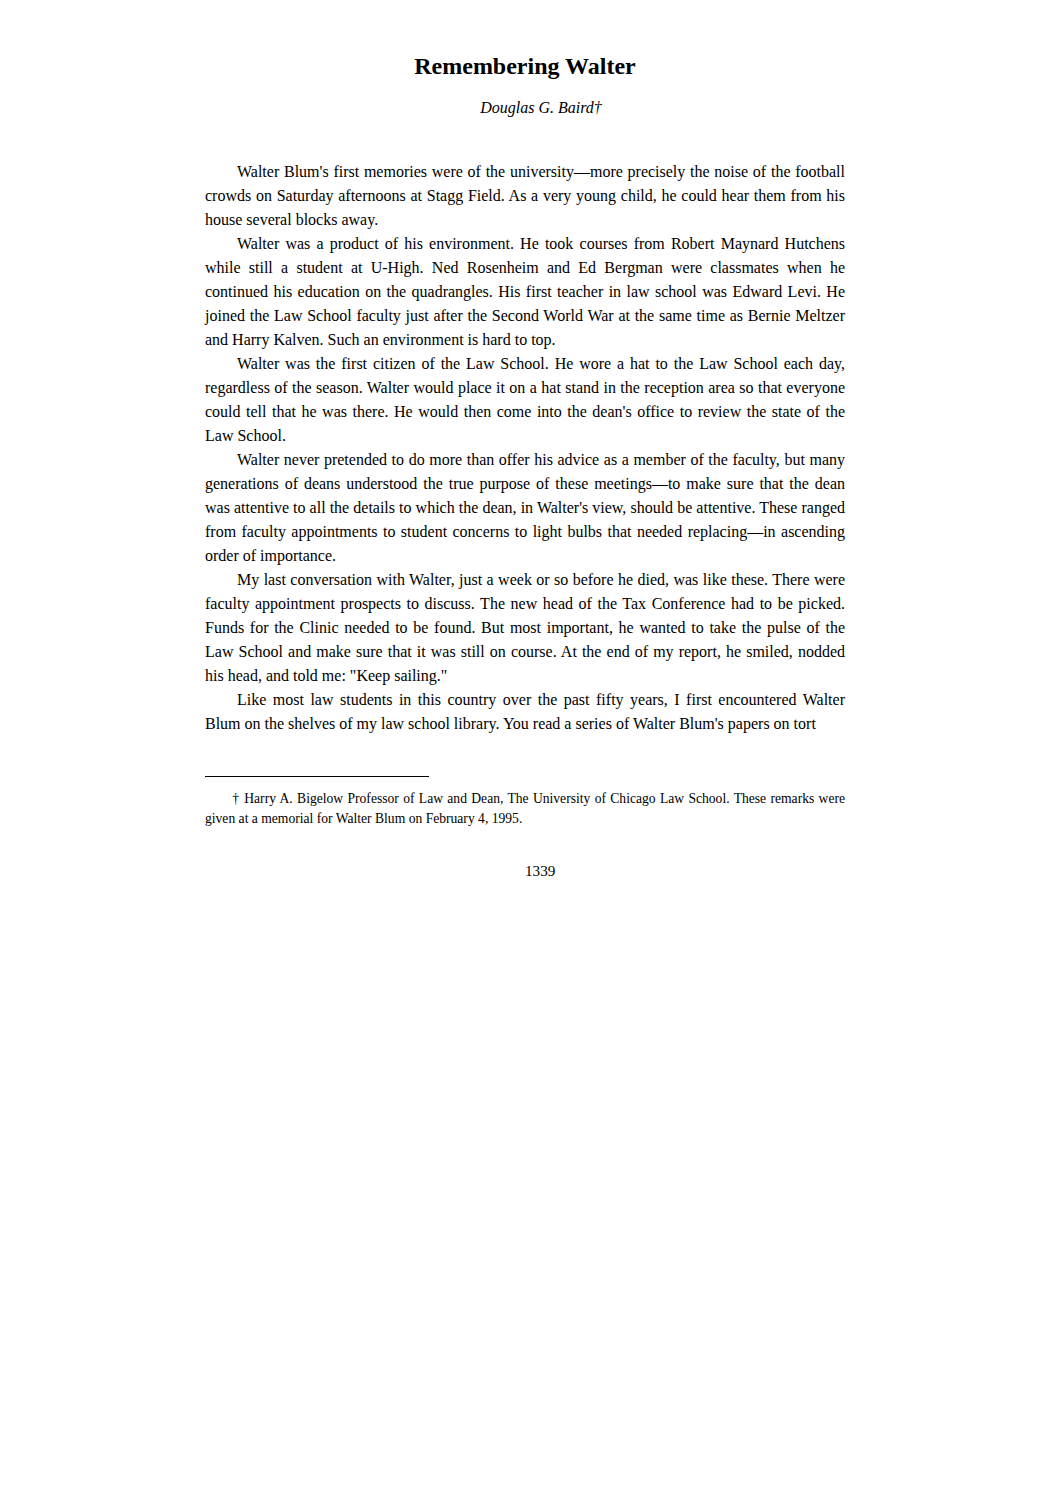Remembering Walter
Douglas G. Baird†
Walter Blum's first memories were of the university—more precisely the noise of the football crowds on Saturday afternoons at Stagg Field. As a very young child, he could hear them from his house several blocks away.
Walter was a product of his environment. He took courses from Robert Maynard Hutchens while still a student at U-High. Ned Rosenheim and Ed Bergman were classmates when he continued his education on the quadrangles. His first teacher in law school was Edward Levi. He joined the Law School faculty just after the Second World War at the same time as Bernie Meltzer and Harry Kalven. Such an environment is hard to top.
Walter was the first citizen of the Law School. He wore a hat to the Law School each day, regardless of the season. Walter would place it on a hat stand in the reception area so that everyone could tell that he was there. He would then come into the dean's office to review the state of the Law School.
Walter never pretended to do more than offer his advice as a member of the faculty, but many generations of deans understood the true purpose of these meetings—to make sure that the dean was attentive to all the details to which the dean, in Walter's view, should be attentive. These ranged from faculty appointments to student concerns to light bulbs that needed replacing—in ascending order of importance.
My last conversation with Walter, just a week or so before he died, was like these. There were faculty appointment prospects to discuss. The new head of the Tax Conference had to be picked. Funds for the Clinic needed to be found. But most important, he wanted to take the pulse of the Law School and make sure that it was still on course. At the end of my report, he smiled, nodded his head, and told me: "Keep sailing."
Like most law students in this country over the past fifty years, I first encountered Walter Blum on the shelves of my law school library. You read a series of Walter Blum's papers on tort
† Harry A. Bigelow Professor of Law and Dean, The University of Chicago Law School. These remarks were given at a memorial for Walter Blum on February 4, 1995.
1339